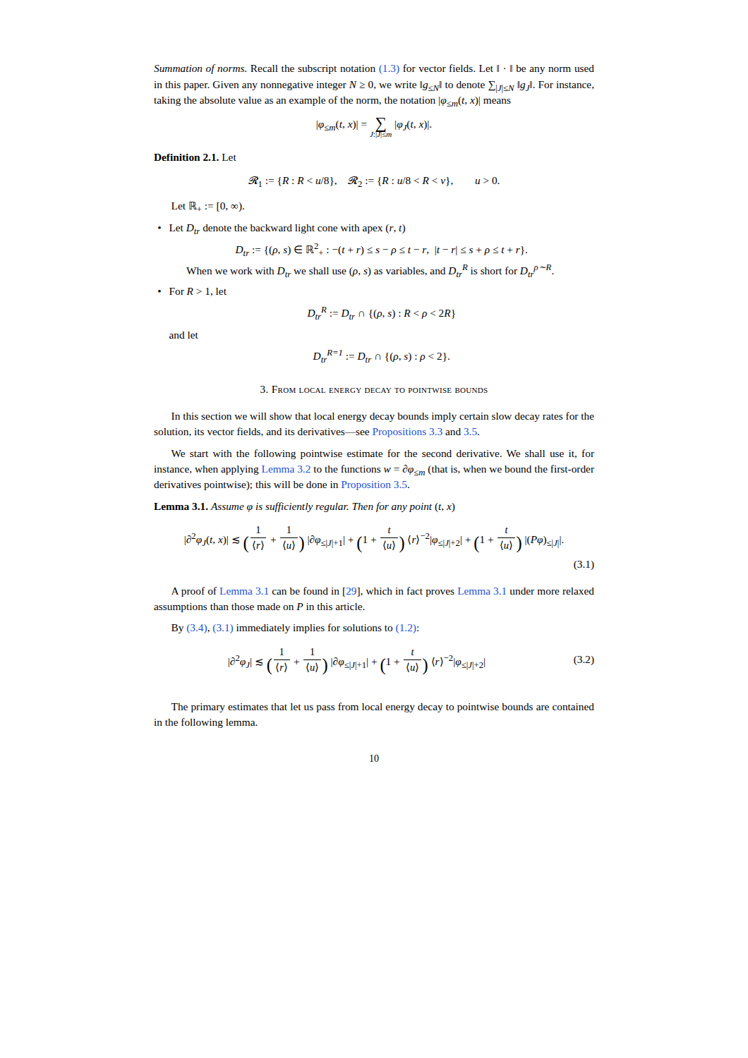Summation of norms. Recall the subscript notation (1.3) for vector fields. Let ‖ · ‖ be any norm used in this paper. Given any nonnegative integer N ≥ 0, we write ‖g≤N‖ to denote ∑|J|≤N ‖gJ‖. For instance, taking the absolute value as an example of the norm, the notation |φ≤m(t, x)| means
|φ≤m(t, x)| = ∑J:|J|≤m |φJ(t, x)|.
Definition 2.1. Let
𝓡1 := {R : R < u/8}, 𝓡2 := {R : u/8 < R < v}, u > 0.
Let ℝ+ := [0, ∞).
Let Dtr denote the backward light cone with apex (r, t)
Dtr := {(ρ, s) ∈ ℝ2+ : −(t + r) ≤ s − ρ ≤ t − r, |t − r| ≤ s + ρ ≤ t + r}.
When we work with Dtr we shall use (ρ, s) as variables, and DtrR is short for Dtrρ∼R.
For R > 1, let
DtrR := Dtr ∩ {(ρ, s) : R < ρ < 2R}
and let
DtrR=1 := Dtr ∩ {(ρ, s) : ρ < 2}.
3. From local energy decay to pointwise bounds
In this section we will show that local energy decay bounds imply certain slow decay rates for the solution, its vector fields, and its derivatives—see Propositions 3.3 and 3.5.
We start with the following pointwise estimate for the second derivative. We shall use it, for instance, when applying Lemma 3.2 to the functions w = ∂φ≤m (that is, when we bound the first-order derivatives pointwise); this will be done in Proposition 3.5.
Lemma 3.1. Assume φ is sufficiently regular. Then for any point (t, x)
|∂2φJ(t, x)| ≲ (1⟨r⟩ + 1⟨u⟩) |∂φ≤|J|+1| + (1 + t⟨u⟩) ⟨r⟩−2|φ≤|J|+2| + (1 + t⟨u⟩) |(Pφ)≤|J||.
(3.1)
A proof of Lemma 3.1 can be found in [29], which in fact proves Lemma 3.1 under more relaxed assumptions than those made on P in this article.
By (3.4), (3.1) immediately implies for solutions to (1.2):
|∂2φJ| ≲ (1⟨r⟩ + 1⟨u⟩) |∂φ≤|J|+1| + (1 + t⟨u⟩) ⟨r⟩−2|φ≤|J|+2|
(3.2)
The primary estimates that let us pass from local energy decay to pointwise bounds are contained in the following lemma.
10